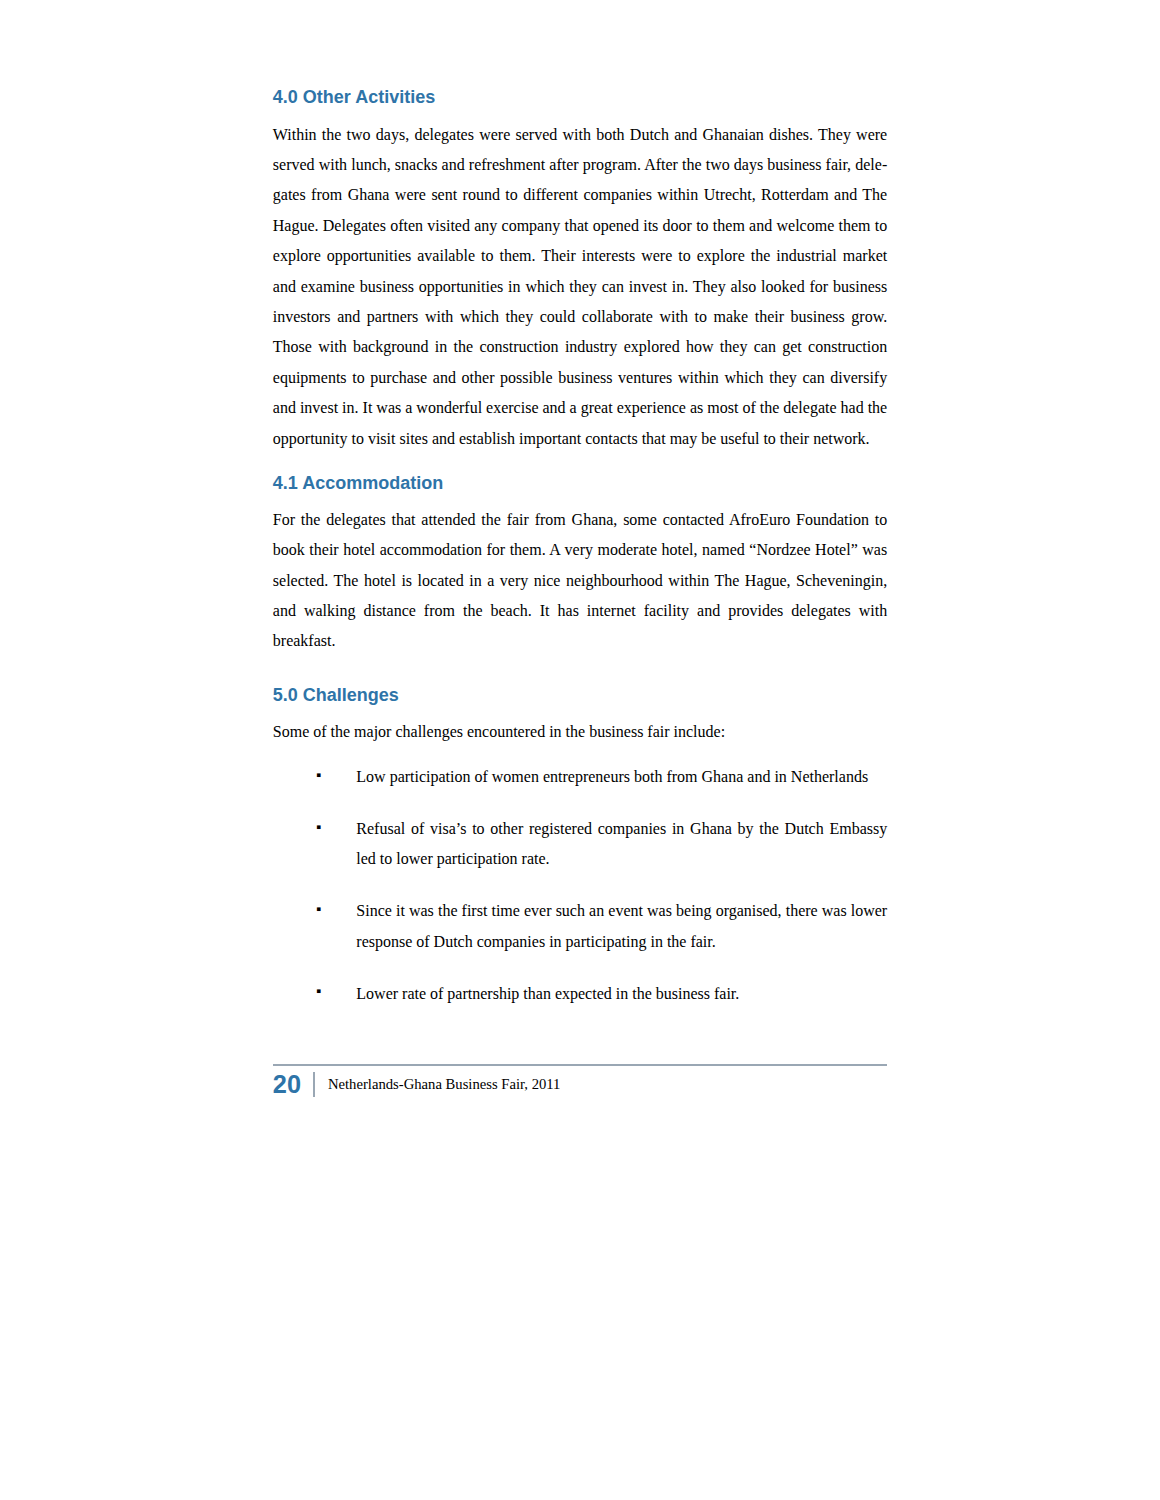4.0 Other Activities
Within the two days, delegates were served with both Dutch and Ghanaian dishes. They were served with lunch, snacks and refreshment after program. After the two days business fair, delegates from Ghana were sent round to different companies within Utrecht, Rotterdam and The Hague. Delegates often visited any company that opened its door to them and welcome them to explore opportunities available to them. Their interests were to explore the industrial market and examine business opportunities in which they can invest in. They also looked for business investors and partners with which they could collaborate with to make their business grow. Those with background in the construction industry explored how they can get construction equipments to purchase and other possible business ventures within which they can diversify and invest in. It was a wonderful exercise and a great experience as most of the delegate had the opportunity to visit sites and establish important contacts that may be useful to their network.
4.1 Accommodation
For the delegates that attended the fair from Ghana, some contacted AfroEuro Foundation to book their hotel accommodation for them. A very moderate hotel, named “Nordzee Hotel” was selected. The hotel is located in a very nice neighbourhood within The Hague, Scheveningin, and walking distance from the beach. It has internet facility and provides delegates with breakfast.
5.0 Challenges
Some of the major challenges encountered in the business fair include:
Low participation of women entrepreneurs both from Ghana and in Netherlands
Refusal of visa’s to other registered companies in Ghana by the Dutch Embassy led to lower participation rate.
Since it was the first time ever such an event was being organised, there was lower response of Dutch companies in participating in the fair.
Lower rate of partnership than expected in the business fair.
20
Netherlands-Ghana Business Fair, 2011